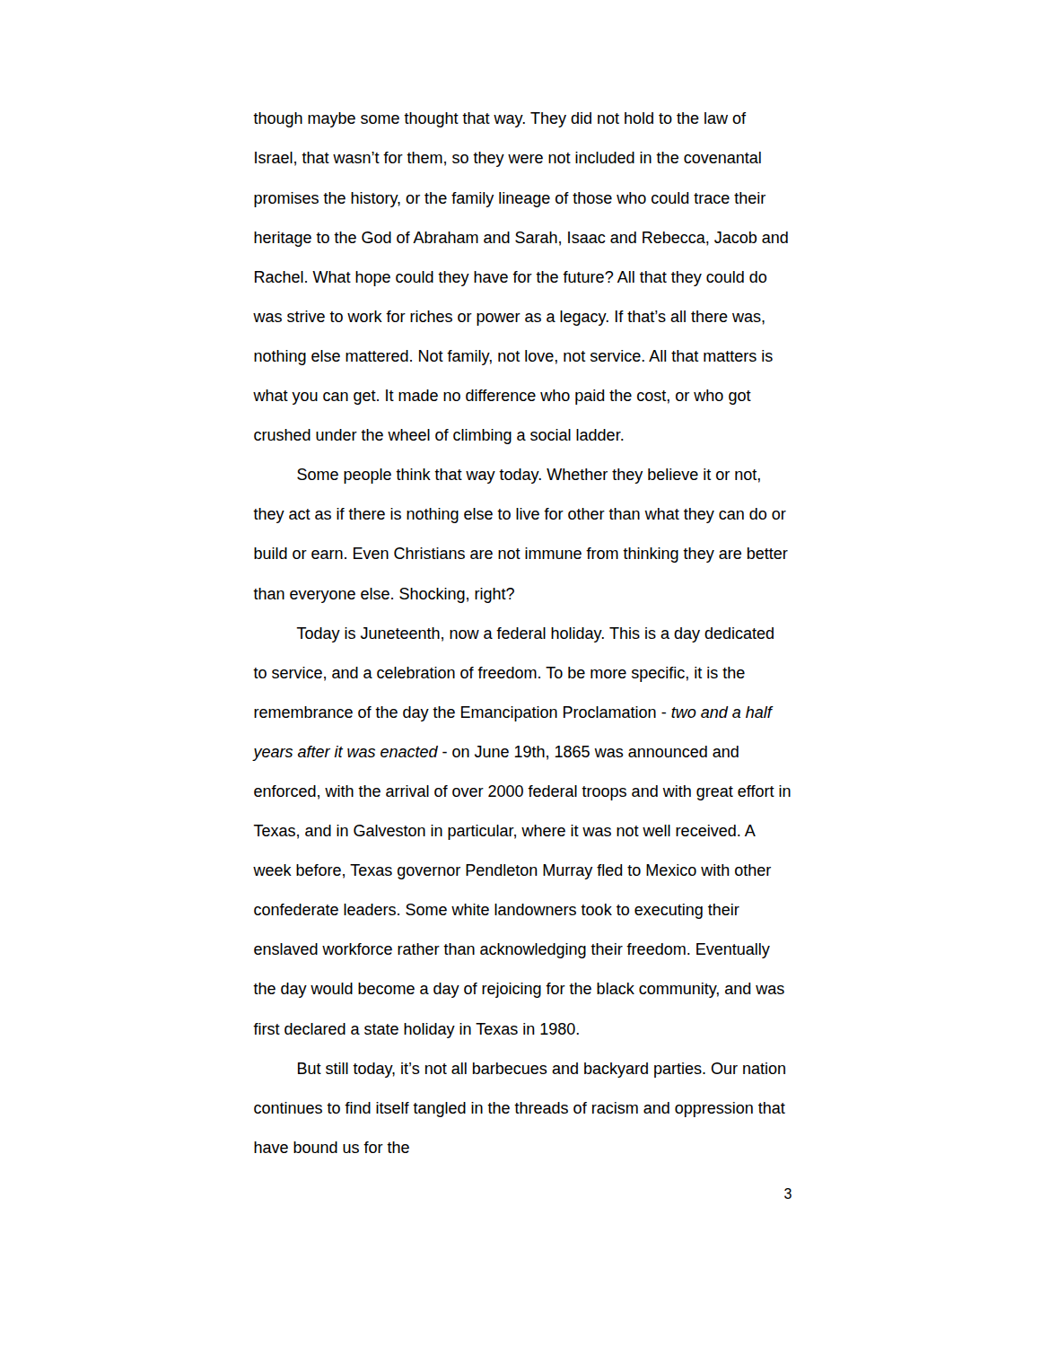though maybe some thought that way. They did not hold to the law of Israel, that wasn’t for them, so they were not included in the covenantal promises the history, or the family lineage of those who could trace their heritage to the God of Abraham and Sarah, Isaac and Rebecca, Jacob and Rachel. What hope could they have for the future? All that they could do was strive to work for riches or power as a legacy. If that’s all there was, nothing else mattered. Not family, not love, not service. All that matters is what you can get. It made no difference who paid the cost, or who got crushed under the wheel of climbing a social ladder.
Some people think that way today. Whether they believe it or not, they act as if there is nothing else to live for other than what they can do or build or earn. Even Christians are not immune from thinking they are better than everyone else. Shocking, right?
Today is Juneteenth, now a federal holiday. This is a day dedicated to service, and a celebration of freedom. To be more specific, it is the remembrance of the day the Emancipation Proclamation - two and a half years after it was enacted - on June 19th, 1865 was announced and enforced, with the arrival of over 2000 federal troops and with great effort in Texas, and in Galveston in particular, where it was not well received. A week before, Texas governor Pendleton Murray fled to Mexico with other confederate leaders. Some white landowners took to executing their enslaved workforce rather than acknowledging their freedom. Eventually the day would become a day of rejoicing for the black community, and was first declared a state holiday in Texas in 1980.
But still today, it’s not all barbecues and backyard parties. Our nation continues to find itself tangled in the threads of racism and oppression that have bound us for the
3